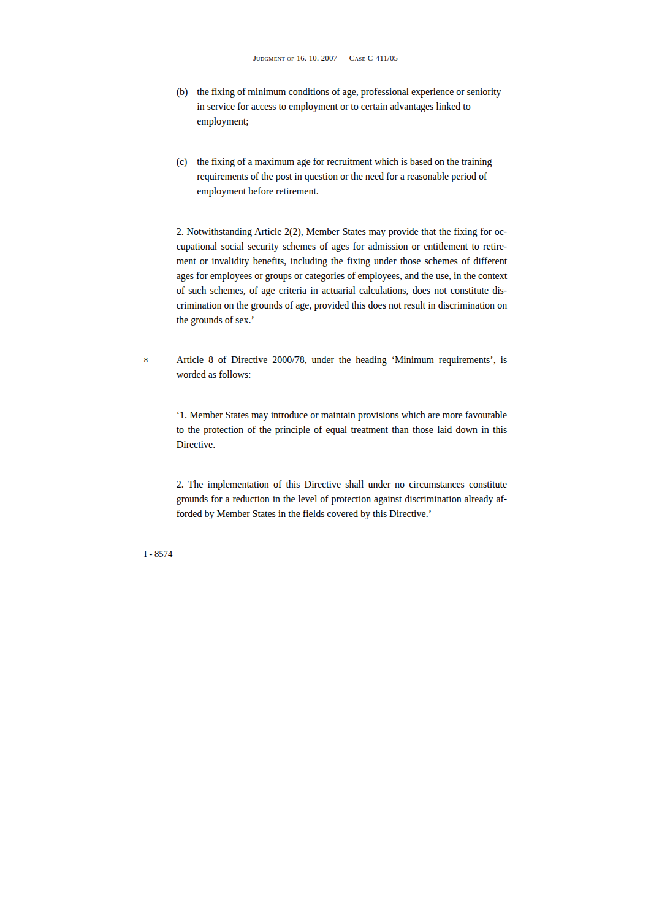Judgment of 16. 10. 2007 — Case C-411/05
(b)
the fixing of minimum conditions of age, professional experience or seniority in service for access to employment or to certain advantages linked to employment;
(c)
the fixing of a maximum age for recruitment which is based on the training requirements of the post in question or the need for a reasonable period of employment before retirement.
2. Notwithstanding Article 2(2), Member States may provide that the fixing for occupational social security schemes of ages for admission or entitlement to retirement or invalidity benefits, including the fixing under those schemes of different ages for employees or groups or categories of employees, and the use, in the context of such schemes, of age criteria in actuarial calculations, does not constitute discrimination on the grounds of age, provided this does not result in discrimination on the grounds of sex.’
8
Article 8 of Directive 2000/78, under the heading ‘Minimum requirements’, is worded as follows:
‘1. Member States may introduce or maintain provisions which are more favourable to the protection of the principle of equal treatment than those laid down in this Directive.
2. The implementation of this Directive shall under no circumstances constitute grounds for a reduction in the level of protection against discrimination already afforded by Member States in the fields covered by this Directive.’
I - 8574